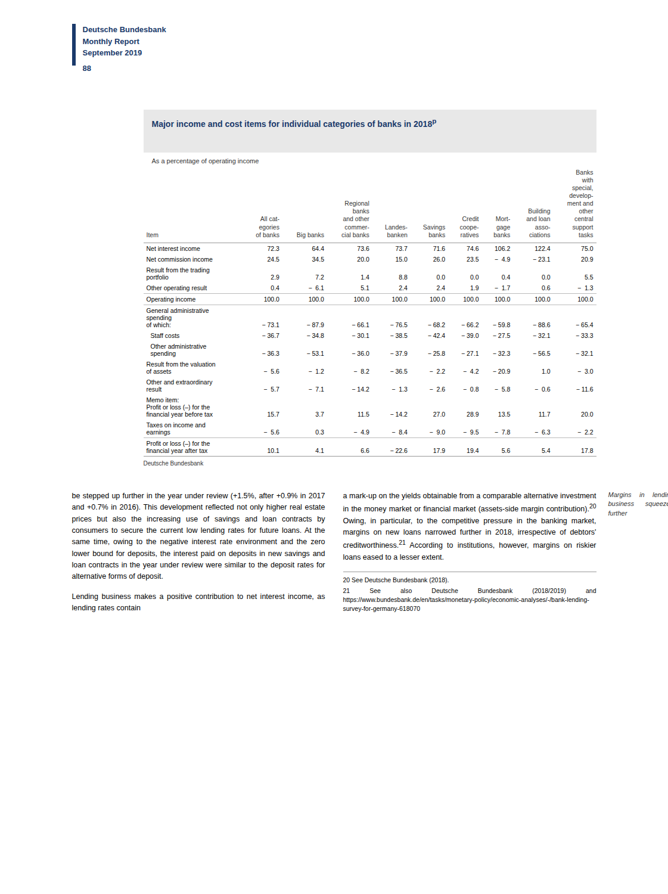Deutsche Bundesbank
Monthly Report
September 2019
88
Major income and cost items for individual categories of banks in 2018p
As a percentage of operating income
| Item | All cat- egories of banks | Big banks | Regional banks and other commer- cial banks | Landes- banken | Savings banks | Credit coope- ratives | Mort- gage banks | Building and loan asso- ciations | Banks with special, develop- ment and other central support tasks |
| --- | --- | --- | --- | --- | --- | --- | --- | --- | --- |
| Net interest income | 72.3 | 64.4 | 73.6 | 73.7 | 71.6 | 74.6 | 106.2 | 122.4 | 75.0 |
| Net commission income | 24.5 | 34.5 | 20.0 | 15.0 | 26.0 | 23.5 | − 4.9 | − 23.1 | 20.9 |
| Result from the trading portfolio | 2.9 | 7.2 | 1.4 | 8.8 | 0.0 | 0.0 | 0.4 | 0.0 | 5.5 |
| Other operating result | 0.4 | − 6.1 | 5.1 | 2.4 | 2.4 | 1.9 | − 1.7 | 0.6 | − 1.3 |
| Operating income | 100.0 | 100.0 | 100.0 | 100.0 | 100.0 | 100.0 | 100.0 | 100.0 | 100.0 |
| General administrative spending of which: | − 73.1 | − 87.9 | − 66.1 | − 76.5 | − 68.2 | − 66.2 | − 59.8 | − 88.6 | − 65.4 |
| Staff costs | − 36.7 | − 34.8 | − 30.1 | − 38.5 | − 42.4 | − 39.0 | − 27.5 | − 32.1 | − 33.3 |
| Other administrative spending | − 36.3 | − 53.1 | − 36.0 | − 37.9 | − 25.8 | − 27.1 | − 32.3 | − 56.5 | − 32.1 |
| Result from the valuation of assets | − 5.6 | − 1.2 | − 8.2 | − 36.5 | − 2.2 | − 4.2 | − 20.9 | 1.0 | − 3.0 |
| Other and extraordinary result | − 5.7 | − 7.1 | − 14.2 | − 1.3 | − 2.6 | − 0.8 | − 5.8 | − 0.6 | − 11.6 |
| Memo item: Profit or loss (–) for the financial year before tax | 15.7 | 3.7 | 11.5 | − 14.2 | 27.0 | 28.9 | 13.5 | 11.7 | 20.0 |
| Taxes on income and earnings | − 5.6 | 0.3 | − 4.9 | − 8.4 | − 9.0 | − 9.5 | − 7.8 | − 6.3 | − 2.2 |
| Profit or loss (–) for the financial year after tax | 10.1 | 4.1 | 6.6 | − 22.6 | 17.9 | 19.4 | 5.6 | 5.4 | 17.8 |
Deutsche Bundesbank
be stepped up further in the year under review (+1.5%, after +0.9% in 2017 and +0.7% in 2016). This development reflected not only higher real estate prices but also the increasing use of savings and loan contracts by consumers to secure the current low lending rates for future loans. At the same time, owing to the negative interest rate environment and the zero lower bound for deposits, the interest paid on deposits in new savings and loan contracts in the year under review were similar to the deposit rates for alternative forms of deposit.
Lending business makes a positive contribution to net interest income, as lending rates contain
Margins in lending business squeezed further
a mark-up on the yields obtainable from a comparable alternative investment in the money market or financial market (assets-side margin contribution).20 Owing, in particular, to the competitive pressure in the banking market, margins on new loans narrowed further in 2018, irrespective of debtors' creditworthiness.21 According to institutions, however, margins on riskier loans eased to a lesser extent.
20 See Deutsche Bundesbank (2018).
21 See also Deutsche Bundesbank (2018/2019) and https://www.bundesbank.de/en/tasks/monetary-policy/economic-analyses/-/bank-lending-survey-for-germany-618070